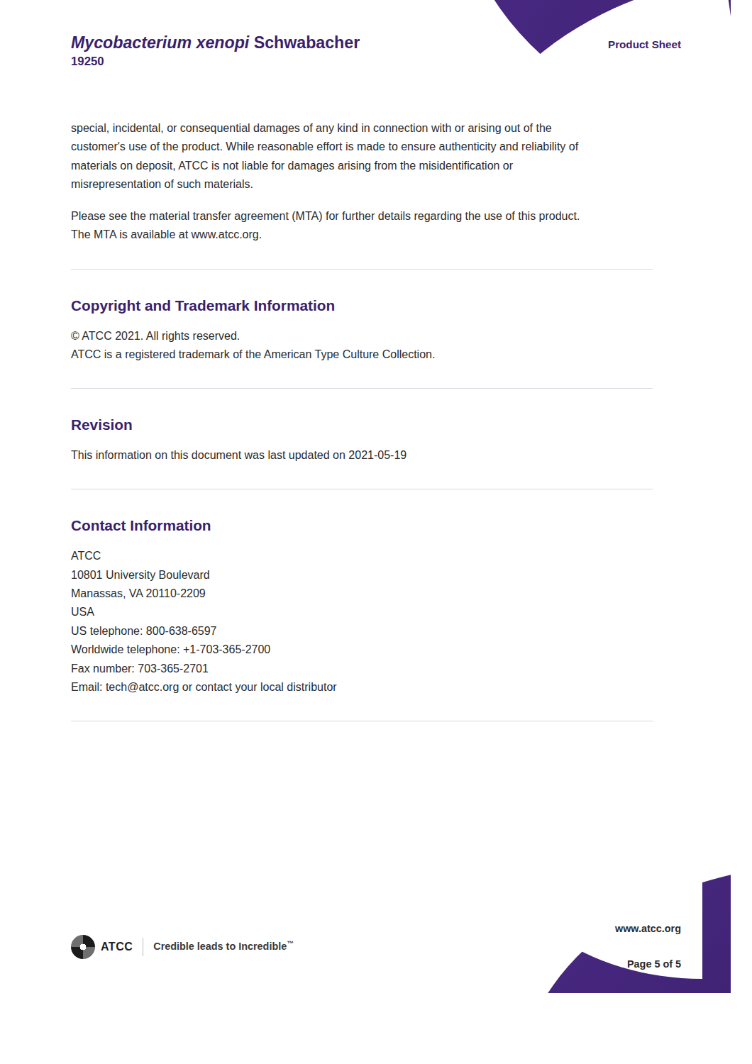Mycobacterium xenopi Schwabacher 19250
Product Sheet
special, incidental, or consequential damages of any kind in connection with or arising out of the customer's use of the product. While reasonable effort is made to ensure authenticity and reliability of materials on deposit, ATCC is not liable for damages arising from the misidentification or misrepresentation of such materials.
Please see the material transfer agreement (MTA) for further details regarding the use of this product. The MTA is available at www.atcc.org.
Copyright and Trademark Information
© ATCC 2021. All rights reserved.
ATCC is a registered trademark of the American Type Culture Collection.
Revision
This information on this document was last updated on 2021-05-19
Contact Information
ATCC
10801 University Boulevard
Manassas, VA 20110-2209
USA
US telephone: 800-638-6597
Worldwide telephone: +1-703-365-2700
Fax number: 703-365-2701
Email: tech@atcc.org or contact your local distributor
ATCC
Credible leads to Incredible™
www.atcc.org Page 5 of 5